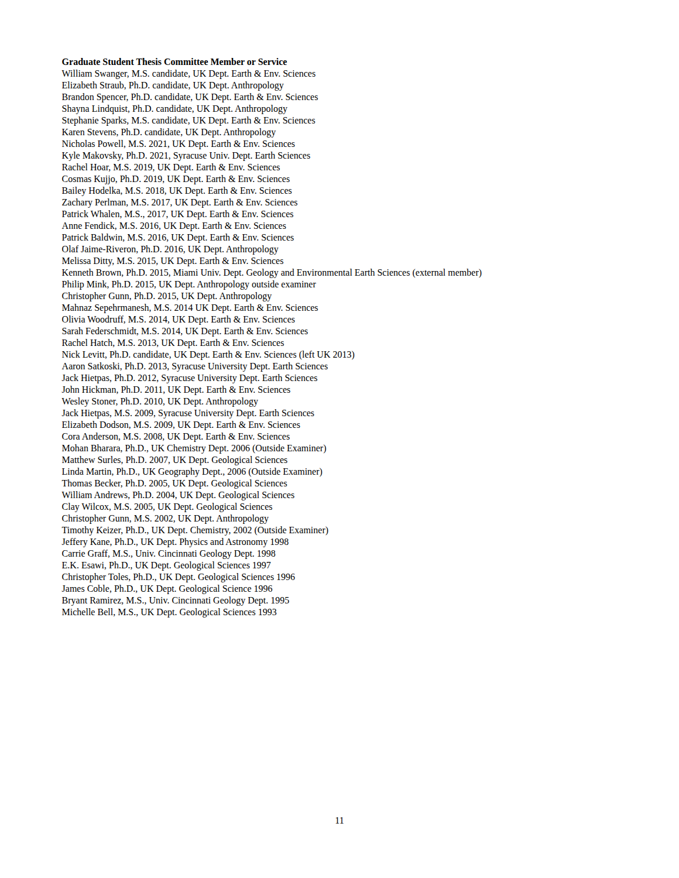Graduate Student Thesis Committee Member or Service
William Swanger, M.S. candidate, UK Dept. Earth & Env. Sciences
Elizabeth Straub, Ph.D. candidate, UK Dept. Anthropology
Brandon Spencer, Ph.D. candidate, UK Dept. Earth & Env. Sciences
Shayna Lindquist, Ph.D. candidate, UK Dept. Anthropology
Stephanie Sparks, M.S. candidate, UK Dept. Earth & Env. Sciences
Karen Stevens, Ph.D. candidate, UK Dept. Anthropology
Nicholas Powell, M.S. 2021, UK Dept. Earth & Env. Sciences
Kyle Makovsky, Ph.D. 2021, Syracuse Univ. Dept. Earth Sciences
Rachel Hoar, M.S. 2019, UK Dept. Earth & Env. Sciences
Cosmas Kujjo, Ph.D. 2019, UK Dept. Earth & Env. Sciences
Bailey Hodelka, M.S. 2018, UK Dept. Earth & Env. Sciences
Zachary Perlman, M.S. 2017, UK Dept. Earth & Env. Sciences
Patrick Whalen, M.S., 2017, UK Dept. Earth & Env. Sciences
Anne Fendick, M.S. 2016, UK Dept. Earth & Env. Sciences
Patrick Baldwin, M.S. 2016, UK Dept. Earth & Env. Sciences
Olaf Jaime-Riveron, Ph.D. 2016, UK Dept. Anthropology
Melissa Ditty, M.S. 2015, UK Dept. Earth & Env. Sciences
Kenneth Brown, Ph.D. 2015, Miami Univ. Dept. Geology and Environmental Earth Sciences (external member)
Philip Mink, Ph.D. 2015, UK Dept. Anthropology outside examiner
Christopher Gunn, Ph.D. 2015, UK Dept. Anthropology
Mahnaz Sepehrmanesh, M.S. 2014 UK Dept. Earth & Env. Sciences
Olivia Woodruff, M.S. 2014, UK Dept. Earth & Env. Sciences
Sarah Federschmidt, M.S. 2014, UK Dept. Earth & Env. Sciences
Rachel Hatch, M.S. 2013, UK Dept. Earth & Env. Sciences
Nick Levitt, Ph.D. candidate, UK Dept. Earth & Env. Sciences (left UK 2013)
Aaron Satkoski, Ph.D. 2013, Syracuse University Dept. Earth Sciences
Jack Hietpas, Ph.D. 2012, Syracuse University Dept. Earth Sciences
John Hickman, Ph.D. 2011, UK Dept. Earth & Env. Sciences
Wesley Stoner, Ph.D. 2010, UK Dept. Anthropology
Jack Hietpas, M.S. 2009, Syracuse University Dept. Earth Sciences
Elizabeth Dodson, M.S. 2009, UK Dept. Earth & Env. Sciences
Cora Anderson, M.S. 2008, UK Dept. Earth & Env. Sciences
Mohan Bharara, Ph.D., UK Chemistry Dept. 2006 (Outside Examiner)
Matthew Surles, Ph.D. 2007, UK Dept. Geological Sciences
Linda Martin, Ph.D., UK Geography Dept., 2006 (Outside Examiner)
Thomas Becker, Ph.D. 2005, UK Dept. Geological Sciences
William Andrews, Ph.D. 2004, UK Dept. Geological Sciences
Clay Wilcox, M.S. 2005, UK Dept. Geological Sciences
Christopher Gunn, M.S. 2002, UK Dept. Anthropology
Timothy Keizer, Ph.D., UK Dept. Chemistry, 2002 (Outside Examiner)
Jeffery Kane, Ph.D., UK Dept. Physics and Astronomy 1998
Carrie Graff, M.S., Univ. Cincinnati Geology Dept. 1998
E.K. Esawi, Ph.D., UK Dept. Geological Sciences 1997
Christopher Toles, Ph.D., UK Dept. Geological Sciences 1996
James Coble, Ph.D., UK Dept. Geological Science 1996
Bryant Ramirez, M.S., Univ. Cincinnati Geology Dept. 1995
Michelle Bell, M.S., UK Dept. Geological Sciences 1993
11